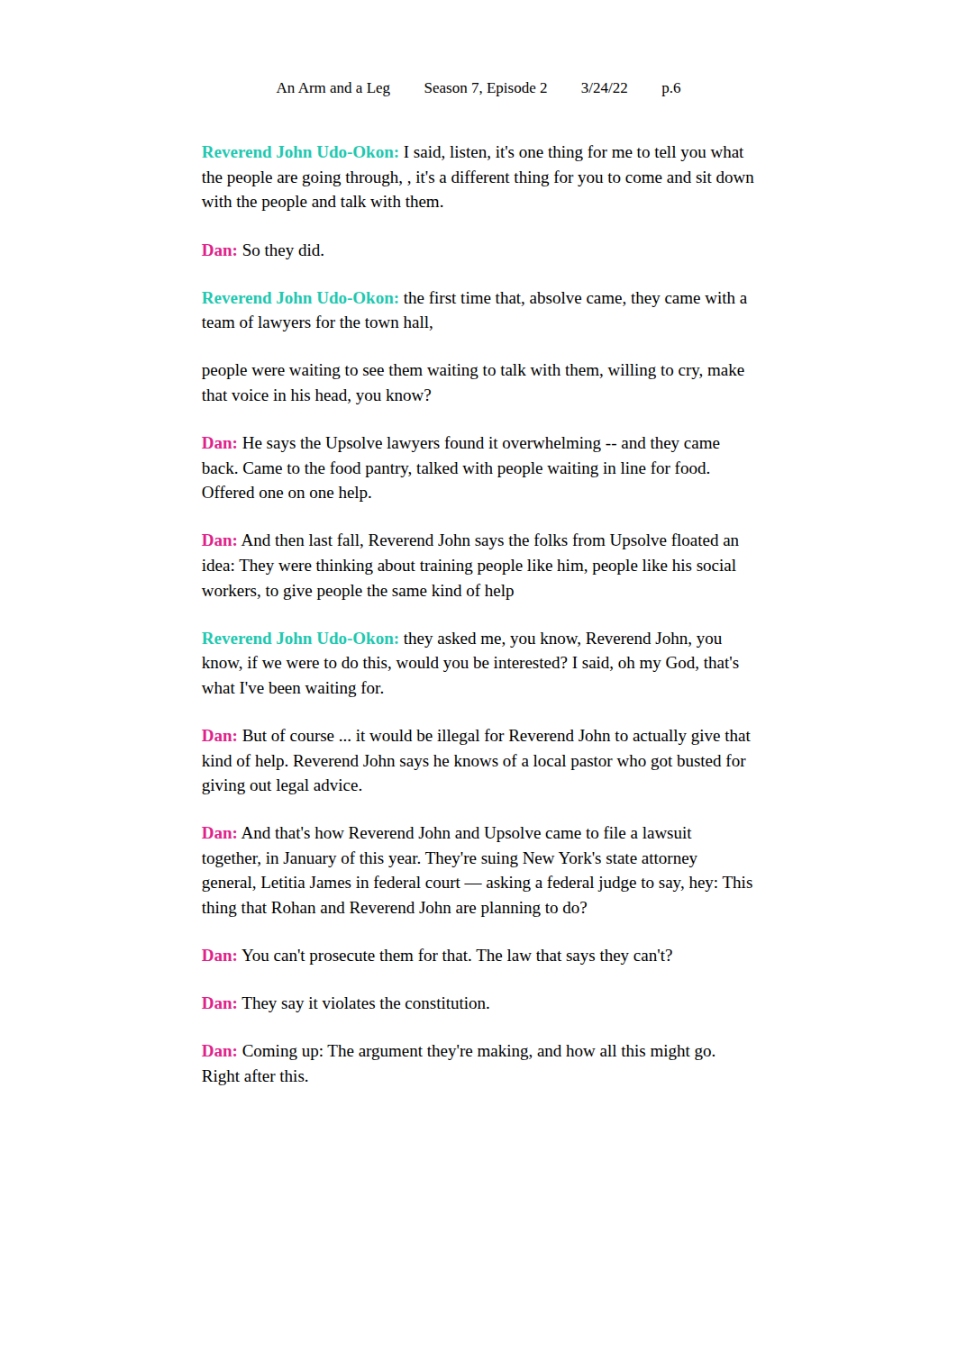An Arm and a Leg Season 7, Episode 2 3/24/22 p.6
Reverend John Udo-Okon: I said, listen, it's one thing for me to tell you what the people are going through, , it's a different thing for you to come and sit down with the people and talk with them.
Dan: So they did.
Reverend John Udo-Okon: the first time that, absolve came, they came with a team of lawyers for the town hall,
people were waiting to see them waiting to talk with them, willing to cry, make that voice in his head, you know?
Dan: He says the Upsolve lawyers found it overwhelming -- and they came back. Came to the food pantry, talked with people waiting in line for food. Offered one on one help.
Dan: And then last fall, Reverend John says the folks from Upsolve floated an idea: They were thinking about training people like him, people like his social workers, to give people the same kind of help
Reverend John Udo-Okon: they asked me, you know, Reverend John, you know, if we were to do this, would you be interested? I said, oh my God, that's what I've been waiting for.
Dan: But of course ... it would be illegal for Reverend John to actually give that kind of help. Reverend John says he knows of a local pastor who got busted for giving out legal advice.
Dan: And that's how Reverend John and Upsolve came to file a lawsuit together, in January of this year. They're suing New York's state attorney general, Letitia James in federal court — asking a federal judge to say, hey: This thing that Rohan and Reverend John are planning to do?
Dan: You can't prosecute them for that. The law that says they can't?
Dan: They say it violates the constitution.
Dan: Coming up: The argument they're making, and how all this might go. Right after this.